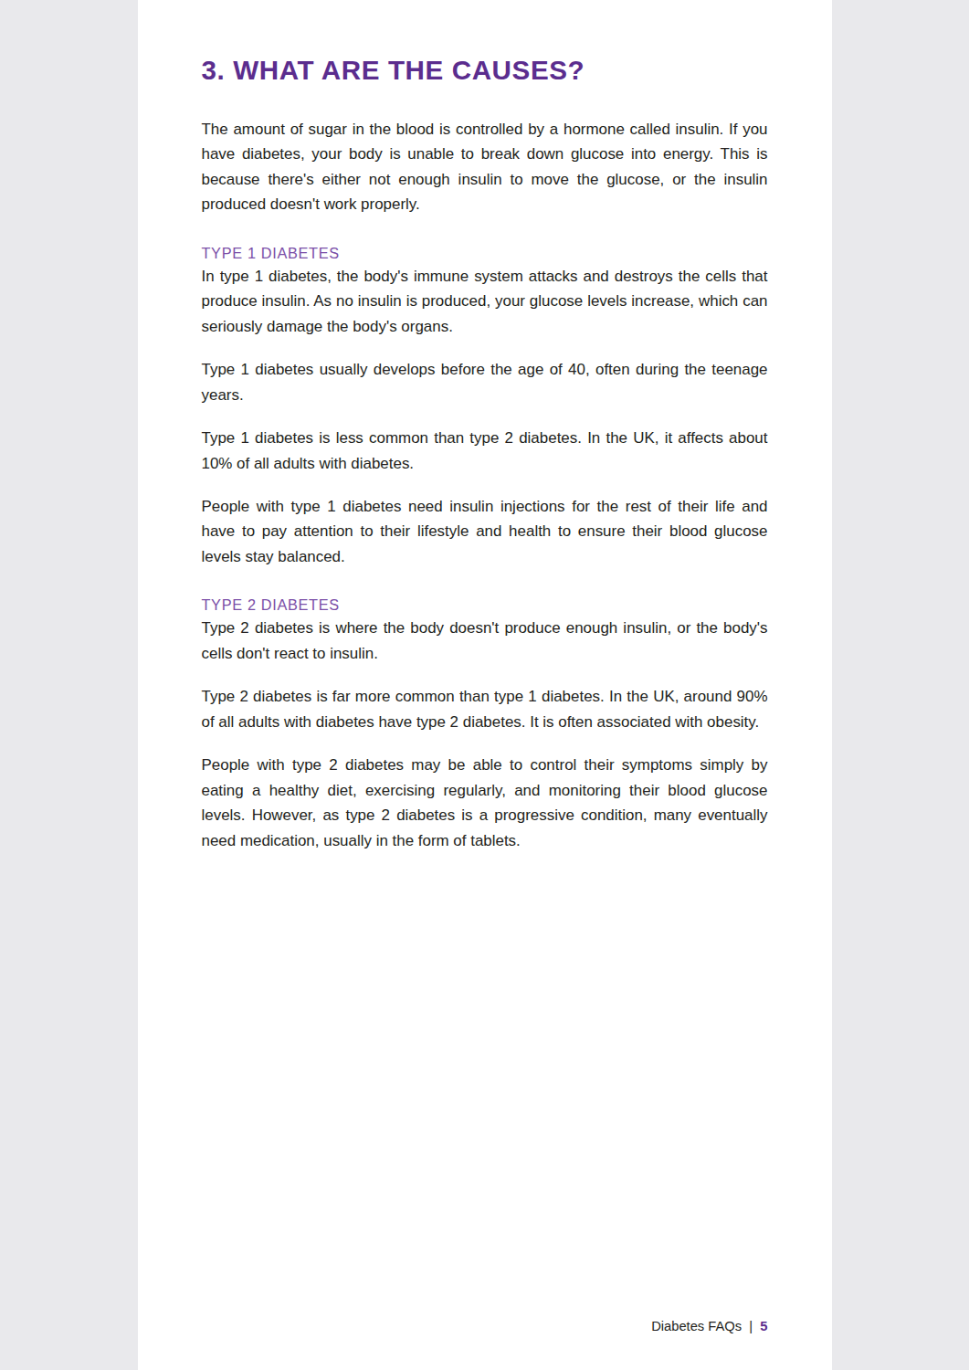3. What are the causes?
The amount of sugar in the blood is controlled by a hormone called insulin. If you have diabetes, your body is unable to break down glucose into energy. This is because there's either not enough insulin to move the glucose, or the insulin produced doesn't work properly.
Type 1 diabetes
In type 1 diabetes, the body's immune system attacks and destroys the cells that produce insulin. As no insulin is produced, your glucose levels increase, which can seriously damage the body's organs.
Type 1 diabetes usually develops before the age of 40, often during the teenage years.
Type 1 diabetes is less common than type 2 diabetes. In the UK, it affects about 10% of all adults with diabetes.
People with type 1 diabetes need insulin injections for the rest of their life and have to pay attention to their lifestyle and health to ensure their blood glucose levels stay balanced.
Type 2 diabetes
Type 2 diabetes is where the body doesn't produce enough insulin, or the body's cells don't react to insulin.
Type 2 diabetes is far more common than type 1 diabetes. In the UK, around 90% of all adults with diabetes have type 2 diabetes. It is often associated with obesity.
People with type 2 diabetes may be able to control their symptoms simply by eating a healthy diet, exercising regularly, and monitoring their blood glucose levels. However, as type 2 diabetes is a progressive condition, many eventually need medication, usually in the form of tablets.
Diabetes FAQs | 5